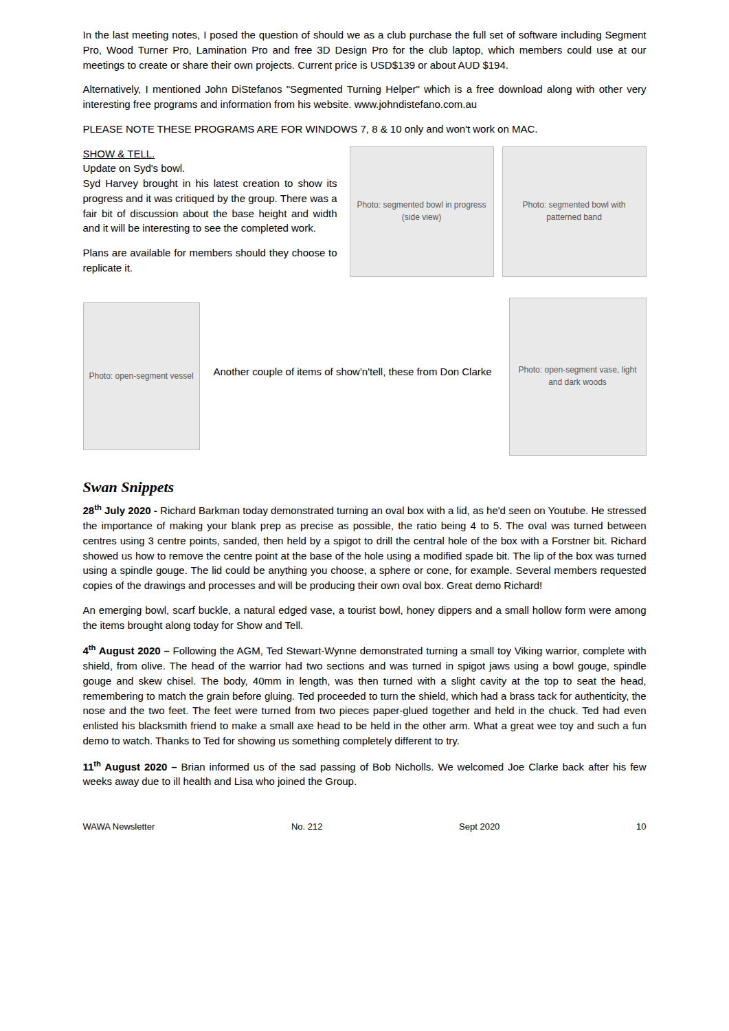In the last meeting notes, I posed the question of should we as a club purchase the full set of software including Segment Pro, Wood Turner Pro, Lamination Pro and free 3D Design Pro for the club laptop, which members could use at our meetings to create or share their own projects. Current price is USD$139 or about AUD $194.
Alternatively, I mentioned John DiStefanos "Segmented Turning Helper" which is a free download along with other very interesting free programs and information from his website. www.johndistefano.com.au
PLEASE NOTE THESE PROGRAMS ARE FOR WINDOWS 7, 8 & 10 only and won't work on MAC.
SHOW & TELL.
Update on Syd's bowl.
Syd Harvey brought in his latest creation to show its progress and it was critiqued by the group. There was a fair bit of discussion about the base height and width and it will be interesting to see the completed work.
Plans are available for members should they choose to replicate it.
Photo: segmented bowl in progress (side view)
Photo: segmented bowl with patterned band
Photo: open-segment vessel
Another couple of items of show'n'tell, these from Don Clarke
Photo: open-segment vase, light and dark woods
Swan Snippets
28th July 2020 - Richard Barkman today demonstrated turning an oval box with a lid, as he'd seen on Youtube. He stressed the importance of making your blank prep as precise as possible, the ratio being 4 to 5. The oval was turned between centres using 3 centre points, sanded, then held by a spigot to drill the central hole of the box with a Forstner bit. Richard showed us how to remove the centre point at the base of the hole using a modified spade bit. The lip of the box was turned using a spindle gouge. The lid could be anything you choose, a sphere or cone, for example. Several members requested copies of the drawings and processes and will be producing their own oval box. Great demo Richard!
An emerging bowl, scarf buckle, a natural edged vase, a tourist bowl, honey dippers and a small hollow form were among the items brought along today for Show and Tell.
4th August 2020 – Following the AGM, Ted Stewart-Wynne demonstrated turning a small toy Viking warrior, complete with shield, from olive. The head of the warrior had two sections and was turned in spigot jaws using a bowl gouge, spindle gouge and skew chisel. The body, 40mm in length, was then turned with a slight cavity at the top to seat the head, remembering to match the grain before gluing. Ted proceeded to turn the shield, which had a brass tack for authenticity, the nose and the two feet. The feet were turned from two pieces paper-glued together and held in the chuck. Ted had even enlisted his blacksmith friend to make a small axe head to be held in the other arm. What a great wee toy and such a fun demo to watch. Thanks to Ted for showing us something completely different to try.
11th August 2020 – Brian informed us of the sad passing of Bob Nicholls. We welcomed Joe Clarke back after his few weeks away due to ill health and Lisa who joined the Group.
WAWA Newsletter No. 212 Sept 2020 10